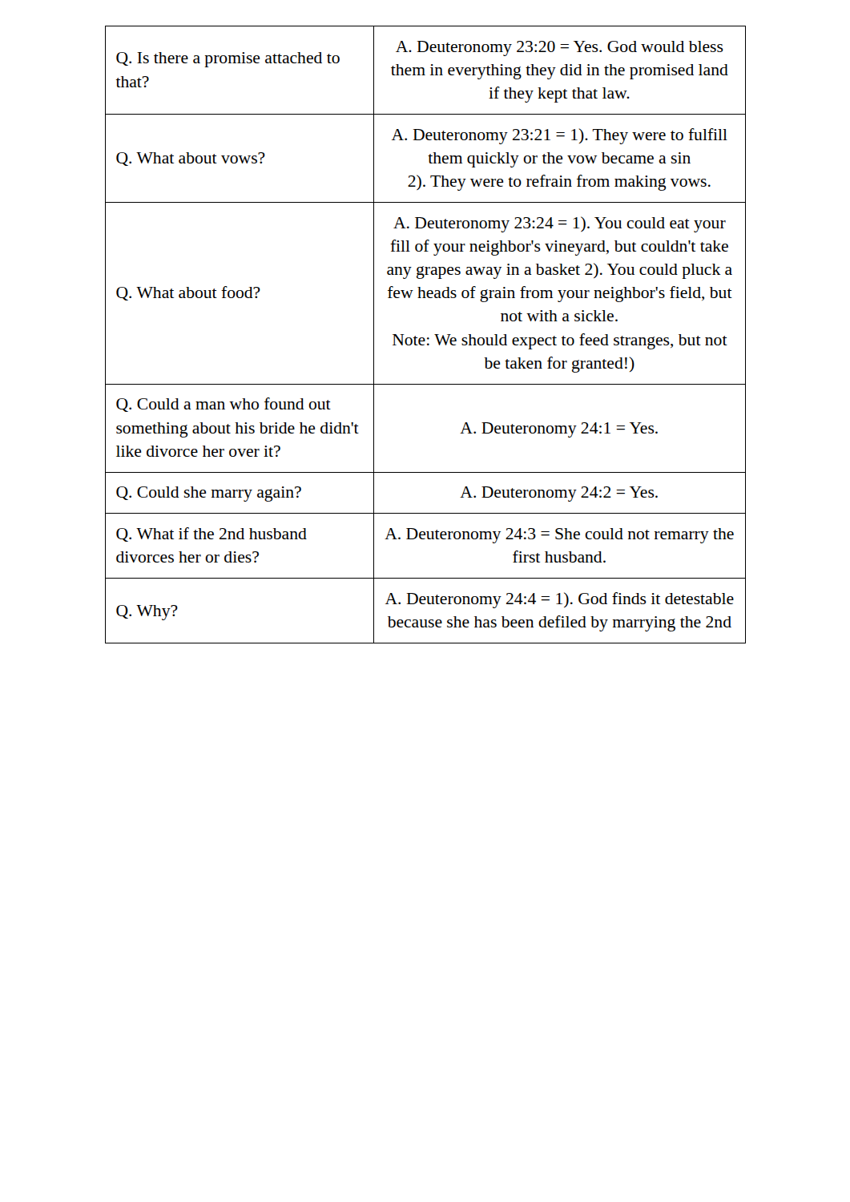| Q. Is there a promise attached to that? | A. Deuteronomy 23:20 = Yes. God would bless them in everything they did in the promised land if they kept that law. |
| Q. What about vows? | A. Deuteronomy 23:21 = 1). They were to fulfill them quickly or the vow became a sin 2). They were to refrain from making vows. |
| Q. What about food? | A. Deuteronomy 23:24 = 1). You could eat your fill of your neighbor's vineyard, but couldn't take any grapes away in a basket 2). You could pluck a few heads of grain from your neighbor's field, but not with a sickle. Note: We should expect to feed stranges, but not be taken for granted!) |
| Q. Could a man who found out something about his bride he didn't like divorce her over it? | A. Deuteronomy 24:1 = Yes. |
| Q. Could she marry again? | A. Deuteronomy 24:2 = Yes. |
| Q. What if the 2nd husband divorces her or dies? | A. Deuteronomy 24:3 = She could not remarry the first husband. |
| Q. Why? | A. Deuteronomy 24:4 = 1). God finds it detestable because she has been defiled by marrying the 2nd |